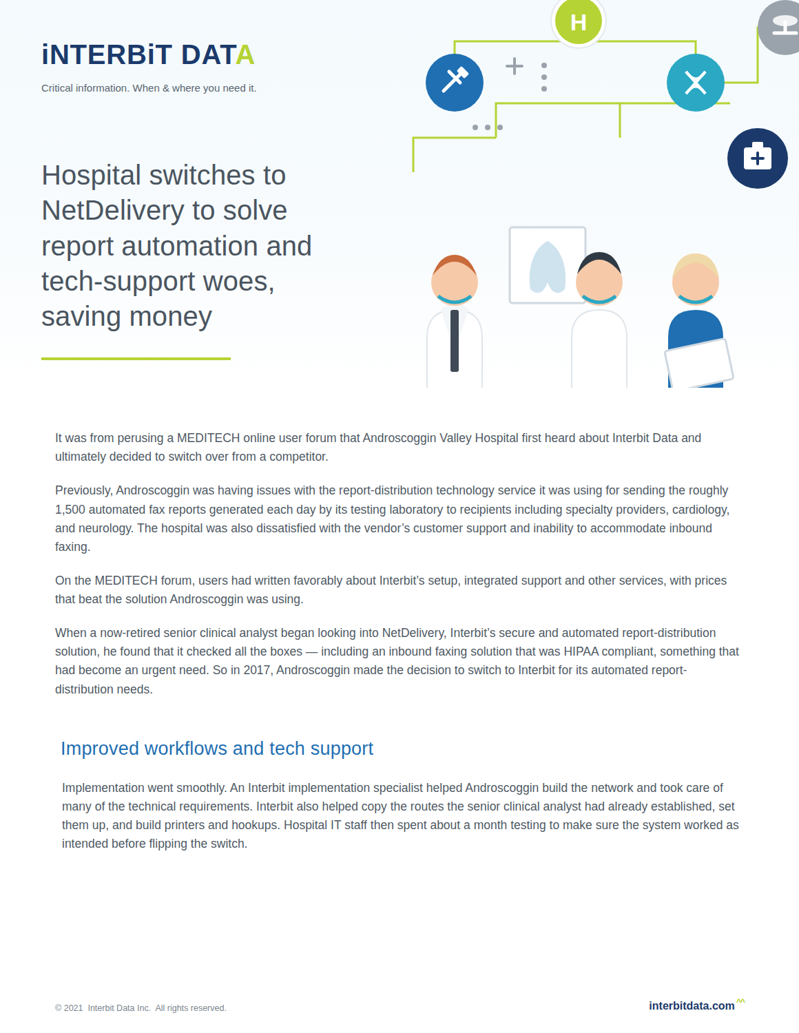iNTERBiT DATA
Critical information. When & where you need it.
Hospital switches to NetDelivery to solve report automation and tech-support woes, saving money
H
It was from perusing a MEDITECH online user forum that Androscoggin Valley Hospital first heard about Interbit Data and ultimately decided to switch over from a competitor.
Previously, Androscoggin was having issues with the report-distribution technology service it was using for sending the roughly 1,500 automated fax reports generated each day by its testing laboratory to recipients including specialty providers, cardiology, and neurology. The hospital was also dissatisfied with the vendor’s customer support and inability to accommodate inbound faxing.
On the MEDITECH forum, users had written favorably about Interbit’s setup, integrated support and other services, with prices that beat the solution Androscoggin was using.
When a now-retired senior clinical analyst began looking into NetDelivery, Interbit’s secure and automated report-distribution solution, he found that it checked all the boxes — including an inbound faxing solution that was HIPAA compliant, something that had become an urgent need. So in 2017, Androscoggin made the decision to switch to Interbit for its automated report-distribution needs.
Improved workflows and tech support
Implementation went smoothly. An Interbit implementation specialist helped Androscoggin build the network and took care of many of the technical requirements. Interbit also helped copy the routes the senior clinical analyst had already established, set them up, and build printers and hookups. Hospital IT staff then spent about a month testing to make sure the system worked as intended before flipping the switch.
© 2021 Interbit Data Inc. All rights reserved.
interbitdata.com^^